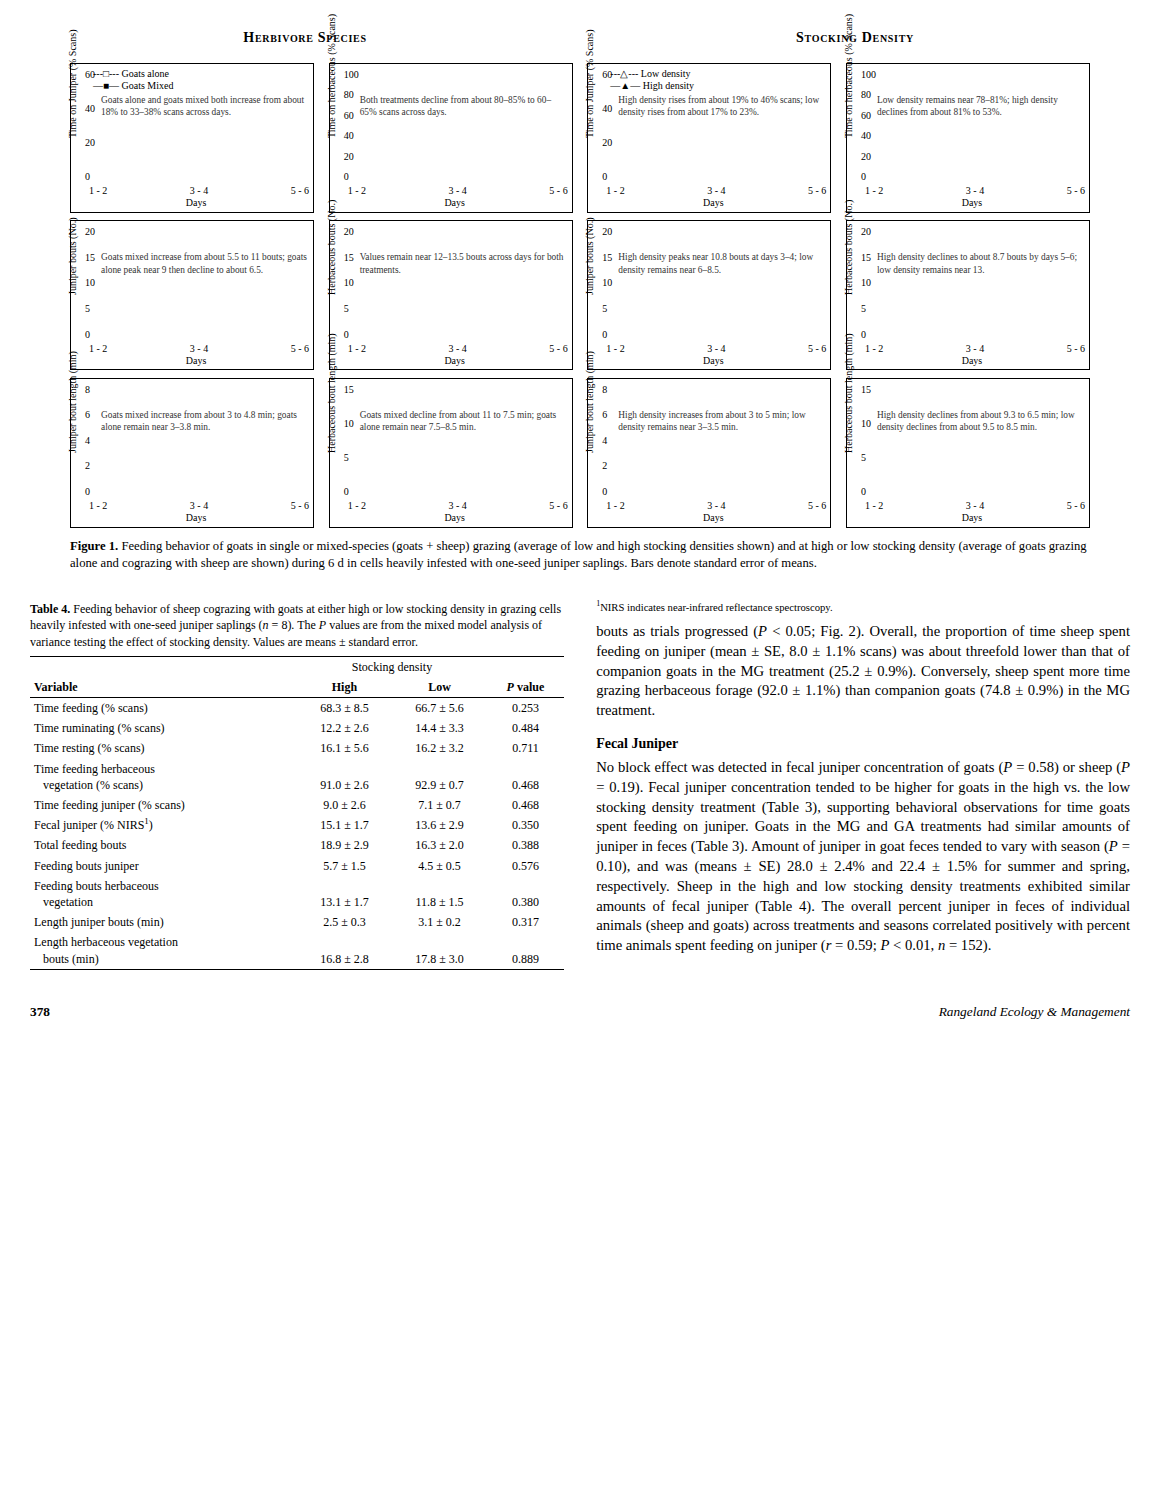Herbivore Species Stocking Density
Time on Juniper (% Scans)
6040200
---□--- Goats alone
—■— Goats Mixed
Goats alone and goats mixed both increase from about 18% to 33–38% scans across days.
1 - 23 - 45 - 6
Days
Time on herbaceous (% Scans)
100806040200
Both treatments decline from about 80–85% to 60–65% scans across days.
1 - 23 - 45 - 6
Days
Time on Juniper (% Scans)
6040200
---△--- Low density
—▲— High density
High density rises from about 19% to 46% scans; low density rises from about 17% to 23%.
1 - 23 - 45 - 6
Days
Time on herbaceous (% Scans)
100806040200
Low density remains near 78–81%; high density declines from about 81% to 53%.
1 - 23 - 45 - 6
Days
Juniper bouts (No.)
20151050
Goats mixed increase from about 5.5 to 11 bouts; goats alone peak near 9 then decline to about 6.5.
1 - 23 - 45 - 6
Days
Herbaceous bouts (No.)
20151050
Values remain near 12–13.5 bouts across days for both treatments.
1 - 23 - 45 - 6
Days
Juniper bouts (No.)
20151050
High density peaks near 10.8 bouts at days 3–4; low density remains near 6–8.5.
1 - 23 - 45 - 6
Days
Herbaceous bouts (No.)
20151050
High density declines to about 8.7 bouts by days 5–6; low density remains near 13.
1 - 23 - 45 - 6
Days
Juniper bout length (min)
86420
Goats mixed increase from about 3 to 4.8 min; goats alone remain near 3–3.8 min.
1 - 23 - 45 - 6
Days
Herbaceous bout length (min)
151050
Goats mixed decline from about 11 to 7.5 min; goats alone remain near 7.5–8.5 min.
1 - 23 - 45 - 6
Days
Juniper bout length (min)
86420
High density increases from about 3 to 5 min; low density remains near 3–3.5 min.
1 - 23 - 45 - 6
Days
Herbaceous bout length (min)
151050
High density declines from about 9.3 to 6.5 min; low density declines from about 9.5 to 8.5 min.
1 - 23 - 45 - 6
Days
Figure 1. Feeding behavior of goats in single or mixed-species (goats + sheep) grazing (average of low and high stocking densities shown) and at high or low stocking density (average of goats grazing alone and cograzing with sheep are shown) during 6 d in cells heavily infested with one-seed juniper saplings. Bars denote standard error of means.
Table 4. Feeding behavior of sheep cograzing with goats at either high or low stocking density in grazing cells heavily infested with one-seed juniper saplings ( n = 8). The P values are from the mixed model analysis of variance testing the effect of stocking density. Values are means ± standard error.
| | Stocking density | |
| --- | --- | --- |
| Variable | High | Low | P value |
| Time feeding (% scans) | 68.3 ± 8.5 | 66.7 ± 5.6 | 0.253 |
| Time ruminating (% scans) | 12.2 ± 2.6 | 14.4 ± 3.3 | 0.484 |
| Time resting (% scans) | 16.1 ± 5.6 | 16.2 ± 3.2 | 0.711 |
| Time feeding herbaceous vegetation (% scans) | 91.0 ± 2.6 | 92.9 ± 0.7 | 0.468 |
| Time feeding juniper (% scans) | 9.0 ± 2.6 | 7.1 ± 0.7 | 0.468 |
| Fecal juniper (% NIRS 1 ) | 15.1 ± 1.7 | 13.6 ± 2.9 | 0.350 |
| Total feeding bouts | 18.9 ± 2.9 | 16.3 ± 2.0 | 0.388 |
| Feeding bouts juniper | 5.7 ± 1.5 | 4.5 ± 0.5 | 0.576 |
| Feeding bouts herbaceous vegetation | 13.1 ± 1.7 | 11.8 ± 1.5 | 0.380 |
| Length juniper bouts (min) | 2.5 ± 0.3 | 3.1 ± 0.2 | 0.317 |
| Length herbaceous vegetation bouts (min) | 16.8 ± 2.8 | 17.8 ± 3.0 | 0.889 |
1NIRS indicates near-infrared reflectance spectroscopy.
bouts as trials progressed (P < 0.05; Fig. 2). Overall, the proportion of time sheep spent feeding on juniper (mean ± SE, 8.0 ± 1.1% scans) was about threefold lower than that of companion goats in the MG treatment (25.2 ± 0.9%). Conversely, sheep spent more time grazing herbaceous forage (92.0 ± 1.1%) than companion goats (74.8 ± 0.9%) in the MG treatment.
Fecal Juniper
No block effect was detected in fecal juniper concentration of goats (P = 0.58) or sheep (P = 0.19). Fecal juniper concentration tended to be higher for goats in the high vs. the low stocking density treatment (Table 3), supporting behavioral observations for time goats spent feeding on juniper. Goats in the MG and GA treatments had similar amounts of juniper in feces (Table 3). Amount of juniper in goat feces tended to vary with season (P = 0.10), and was (means ± SE) 28.0 ± 2.4% and 22.4 ± 1.5% for summer and spring, respectively. Sheep in the high and low stocking density treatments exhibited similar amounts of fecal juniper (Table 4). The overall percent juniper in feces of individual animals (sheep and goats) across treatments and seasons correlated positively with percent time animals spent feeding on juniper (r = 0.59; P < 0.01, n = 152).
378 Rangeland Ecology & Management